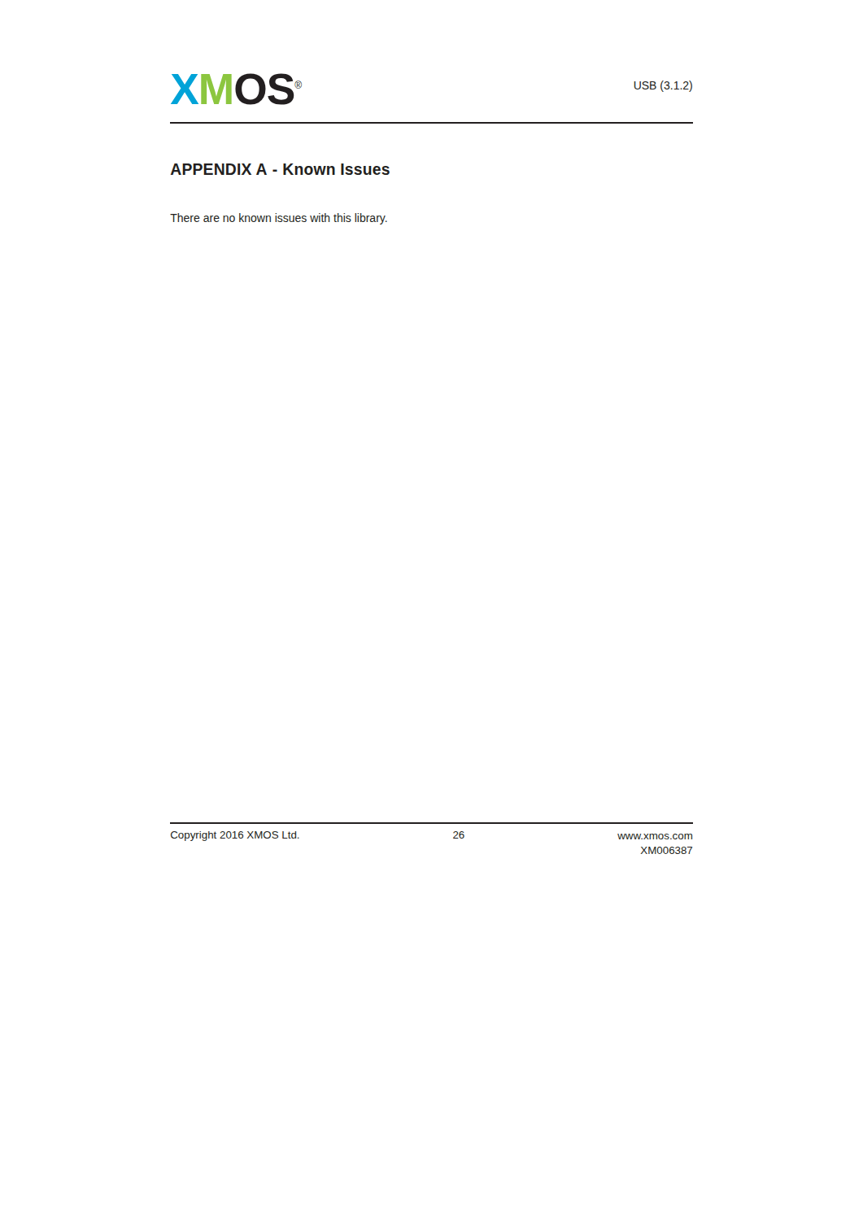XMOS®
USB (3.1.2)
APPENDIX A-Known Issues
There are no known issues with this library.
Copyright 2016 XMOS Ltd.
26
www.xmos.com
XM006387